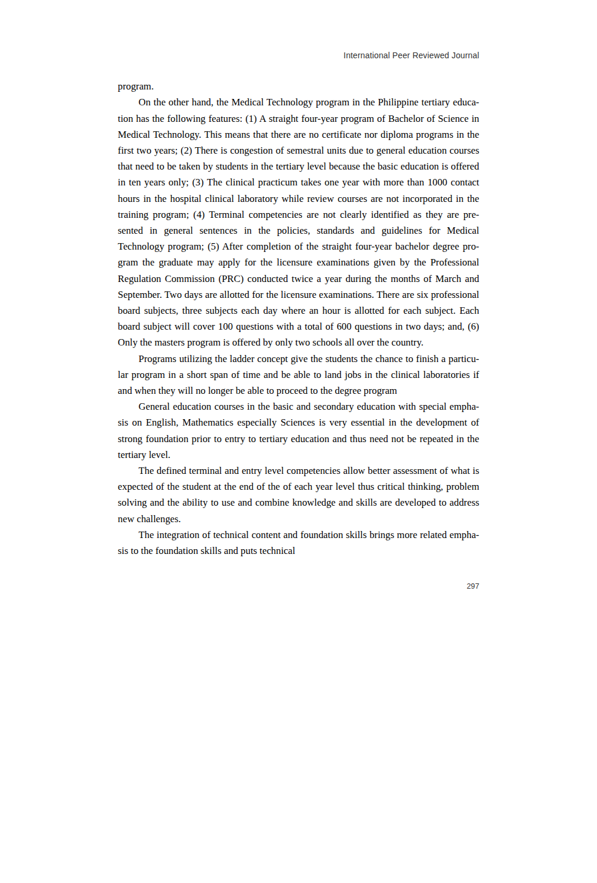International Peer Reviewed Journal
program.
On the other hand, the Medical Technology program in the Philippine tertiary education has the following features: (1) A straight four-year program of Bachelor of Science in Medical Technology. This means that there are no certificate nor diploma programs in the first two years; (2) There is congestion of semestral units due to general education courses that need to be taken by students in the tertiary level because the basic education is offered in ten years only; (3) The clinical practicum takes one year with more than 1000 contact hours in the hospital clinical laboratory while review courses are not incorporated in the training program; (4) Terminal competencies are not clearly identified as they are presented in general sentences in the policies, standards and guidelines for Medical Technology program; (5) After completion of the straight four-year bachelor degree program the graduate may apply for the licensure examinations given by the Professional Regulation Commission (PRC) conducted twice a year during the months of March and September. Two days are allotted for the licensure examinations. There are six professional board subjects, three subjects each day where an hour is allotted for each subject. Each board subject will cover 100 questions with a total of 600 questions in two days; and, (6) Only the masters program is offered by only two schools all over the country.
Programs utilizing the ladder concept give the students the chance to finish a particular program in a short span of time and be able to land jobs in the clinical laboratories if and when they will no longer be able to proceed to the degree program
General education courses in the basic and secondary education with special emphasis on English, Mathematics especially Sciences is very essential in the development of strong foundation prior to entry to tertiary education and thus need not be repeated in the tertiary level.
The defined terminal and entry level competencies allow better assessment of what is expected of the student at the end of the of each year level thus critical thinking, problem solving and the ability to use and combine knowledge and skills are developed to address new challenges.
The integration of technical content and foundation skills brings more related emphasis to the foundation skills and puts technical
297